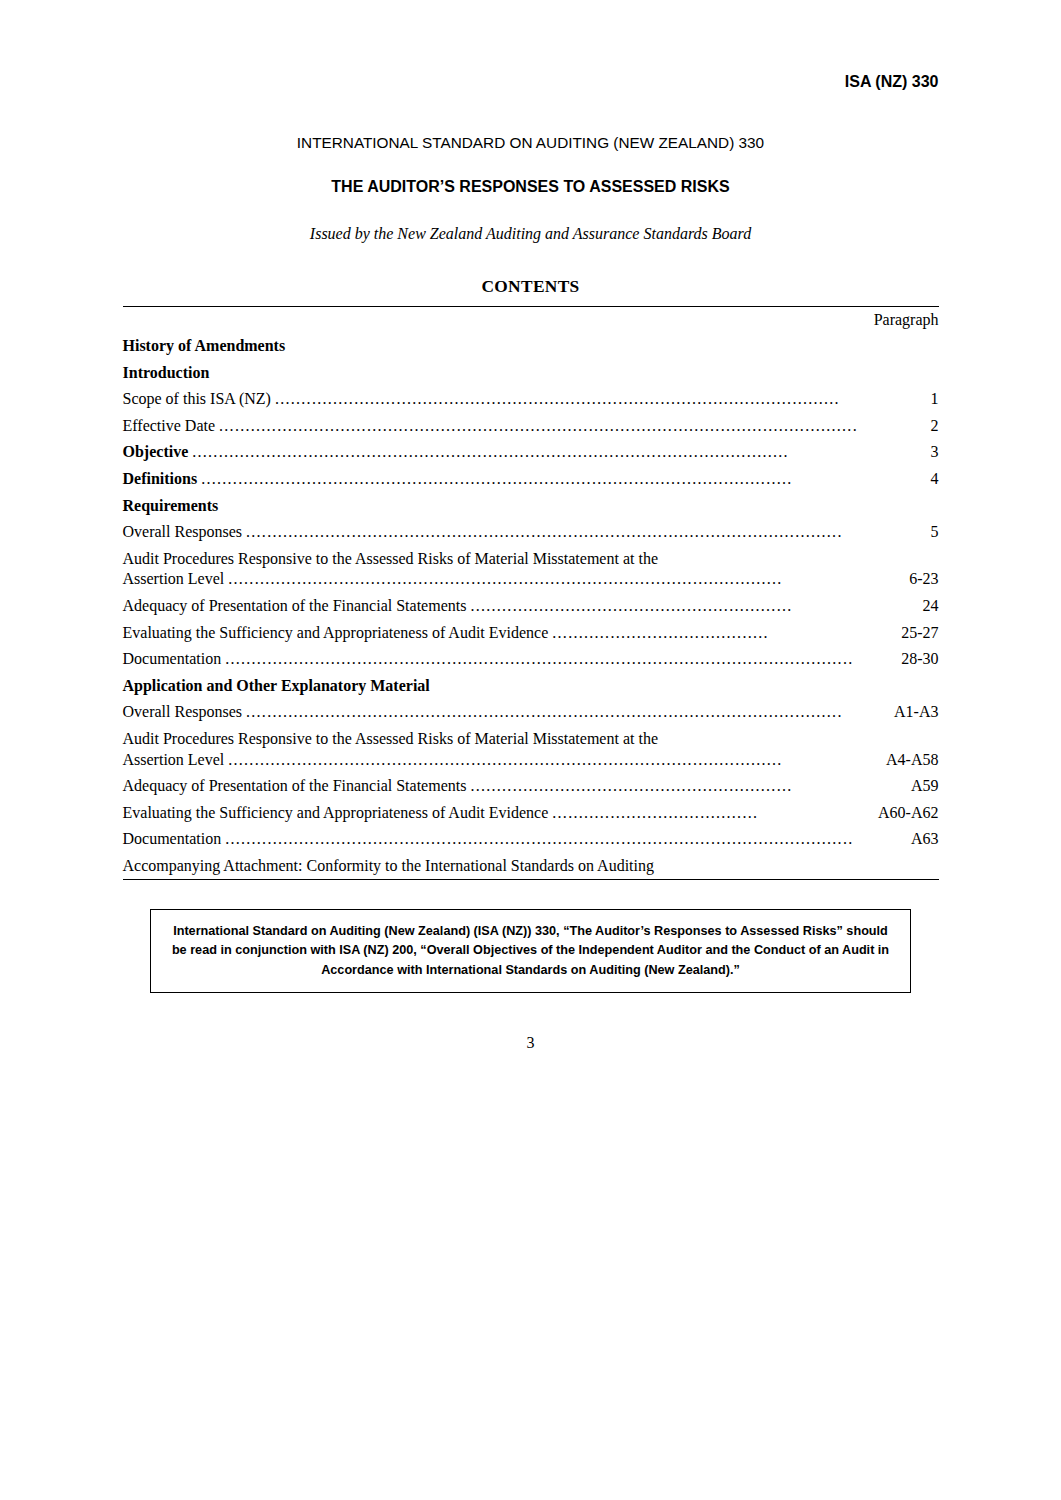ISA (NZ) 330
INTERNATIONAL STANDARD ON AUDITING (NEW ZEALAND) 330
THE AUDITOR’S RESPONSES TO ASSESSED RISKS
Issued by the New Zealand Auditing and Assurance Standards Board
CONTENTS
| | Paragraph |
| History of Amendments | |
| Introduction | |
| Scope of this ISA (NZ) ........................................................................................................... | 1 |
| Effective Date ......................................................................................................................... | 2 |
| Objective ................................................................................................................. | 3 |
| Definitions ................................................................................................................ | 4 |
| Requirements | |
| Overall Responses ................................................................................................................. | 5 |
| Audit Procedures Responsive to the Assessed Risks of Material Misstatement at the Assertion Level ......................................................................................................... | 6-23 |
| Adequacy of Presentation of the Financial Statements ............................................................. | 24 |
| Evaluating the Sufficiency and Appropriateness of Audit Evidence ......................................... | 25-27 |
| Documentation ....................................................................................................................... | 28-30 |
| Application and Other Explanatory Material | |
| Overall Responses ................................................................................................................. | A1-A3 |
| Audit Procedures Responsive to the Assessed Risks of Material Misstatement at the Assertion Level ......................................................................................................... | A4-A58 |
| Adequacy of Presentation of the Financial Statements ............................................................. | A59 |
| Evaluating the Sufficiency and Appropriateness of Audit Evidence ....................................... | A60-A62 |
| Documentation ....................................................................................................................... | A63 |
| Accompanying Attachment: Conformity to the International Standards on Auditing | |
International Standard on Auditing (New Zealand) (ISA (NZ)) 330, “The Auditor’s Responses to Assessed Risks” should be read in conjunction with ISA (NZ) 200, “Overall Objectives of the Independent Auditor and the Conduct of an Audit in Accordance with International Standards on Auditing (New Zealand).”
3